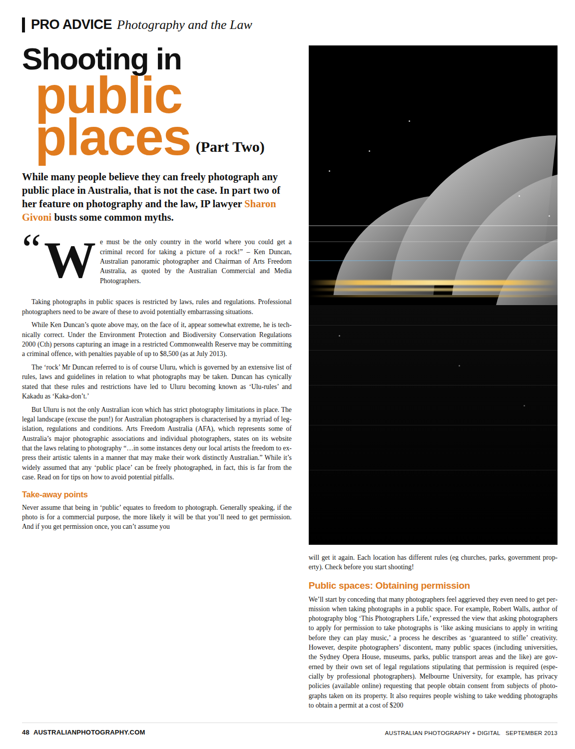PRO ADVICE Photography and the Law
Shooting in public places(Part Two)
While many people believe they can freely photograph any public place in Australia, that is not the case. In part two of her feature on photography and the law, IP lawyer Sharon Givoni busts some common myths.
“ W
e must be the only country in the world where you could get a criminal record for taking a picture of a rock!” – Ken Duncan, Australian panoramic photographer and Chairman of Arts Freedom Australia, as quoted by the Australian Commercial and Media Photographers.
Taking photographs in public spaces is restricted by laws, rules and regulations. Professional photographers need to be aware of these to avoid potentially embarrassing situations.
While Ken Duncan’s quote above may, on the face of it, appear somewhat extreme, he is technically correct. Under the Environment Protection and Biodiversity Conservation Regulations 2000 (Cth) persons capturing an image in a restricted Commonwealth Reserve may be committing a criminal offence, with penalties payable of up to $8,500 (as at July 2013).
The ‘rock’ Mr Duncan referred to is of course Uluru, which is governed by an extensive list of rules, laws and guidelines in relation to what photographs may be taken. Duncan has cynically stated that these rules and restrictions have led to Uluru becoming known as ‘Ulu-rules’ and Kakadu as ‘Kaka-don’t.’
But Uluru is not the only Australian icon which has strict photography limitations in place. The legal landscape (excuse the pun!) for Australian photographers is characterised by a myriad of legislation, regulations and conditions. Arts Freedom Australia (AFA), which represents some of Australia’s major photographic associations and individual photographers, states on its website that the laws relating to photography “…in some instances deny our local artists the freedom to express their artistic talents in a manner that may make their work distinctly Australian.” While it’s widely assumed that any ‘public place’ can be freely photographed, in fact, this is far from the case. Read on for tips on how to avoid potential pitfalls.
Take-away points
Never assume that being in ‘public’ equates to freedom to photograph. Generally speaking, if the photo is for a commercial purpose, the more likely it will be that you’ll need to get permission. And if you get permission once, you can’t assume you
will get it again. Each location has different rules (eg churches, parks, government property). Check before you start shooting!
Public spaces: Obtaining permission
We’ll start by conceding that many photographers feel aggrieved they even need to get permission when taking photographs in a public space. For example, Robert Walls, author of photography blog ‘This Photographers Life,’ expressed the view that asking photographers to apply for permission to take photographs is ‘like asking musicians to apply in writing before they can play music,’ a process he describes as ‘guaranteed to stifle’ creativity. However, despite photographers’ discontent, many public spaces (including universities, the Sydney Opera House, museums, parks, public transport areas and the like) are governed by their own set of legal regulations stipulating that permission is required (especially by professional photographers). Melbourne University, for example, has privacy policies (available online) requesting that people obtain consent from subjects of photographs taken on its property. It also requires people wishing to take wedding photographs to obtain a permit at a cost of $200
48 AUSTRALIANPHOTOGRAPHY.COM
AUSTRALIAN PHOTOGRAPHY + DIGITAL SEPTEMBER 2013